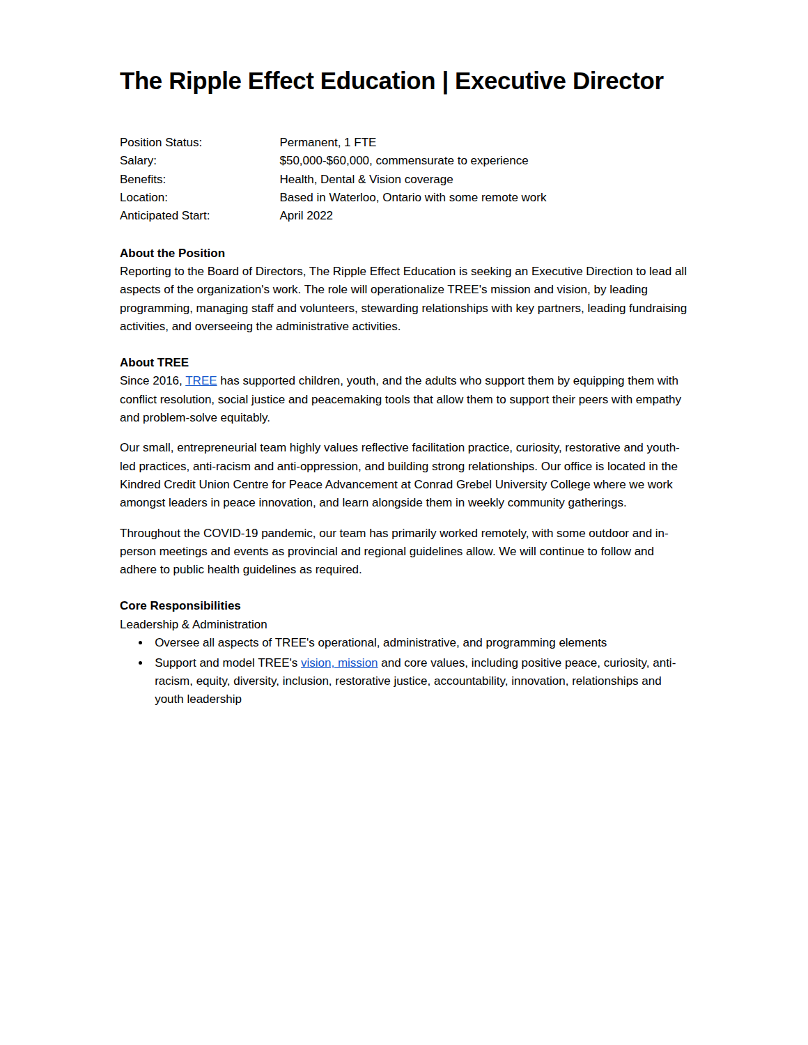The Ripple Effect Education | Executive Director
Position Status: Permanent, 1 FTE
Salary:$50,000-$60,000, commensurate to experience
Benefits: Health, Dental & Vision coverage
Location: Based in Waterloo, Ontario with some remote work
Anticipated Start: April 2022
About the Position
Reporting to the Board of Directors, The Ripple Effect Education is seeking an Executive Direction to lead all aspects of the organization's work. The role will operationalize TREE's mission and vision, by leading programming, managing staff and volunteers, stewarding relationships with key partners, leading fundraising activities, and overseeing the administrative activities.
About TREE
Since 2016, TREE has supported children, youth, and the adults who support them by equipping them with conflict resolution, social justice and peacemaking tools that allow them to support their peers with empathy and problem-solve equitably.
Our small, entrepreneurial team highly values reflective facilitation practice, curiosity, restorative and youth-led practices, anti-racism and anti-oppression, and building strong relationships. Our office is located in the Kindred Credit Union Centre for Peace Advancement at Conrad Grebel University College where we work amongst leaders in peace innovation, and learn alongside them in weekly community gatherings.
Throughout the COVID-19 pandemic, our team has primarily worked remotely, with some outdoor and in-person meetings and events as provincial and regional guidelines allow. We will continue to follow and adhere to public health guidelines as required.
Core Responsibilities
Leadership & Administration
Oversee all aspects of TREE's operational, administrative, and programming elements
Support and model TREE's vision, mission and core values, including positive peace, curiosity, anti-racism, equity, diversity, inclusion, restorative justice, accountability, innovation, relationships and youth leadership